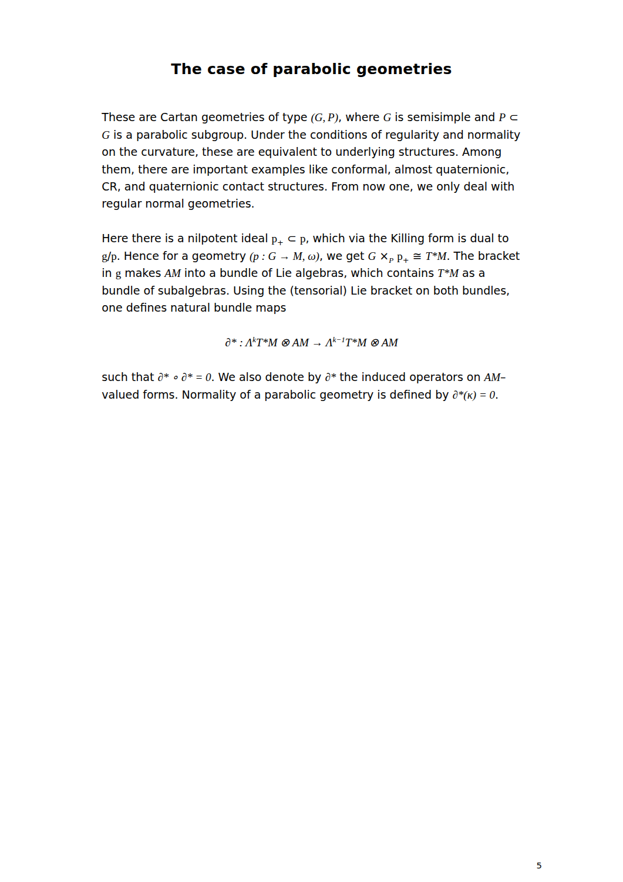The case of parabolic geometries
These are Cartan geometries of type (G, P), where G is semisimple and P ⊂ G is a parabolic subgroup. Under the conditions of regularity and normality on the curvature, these are equivalent to underlying structures. Among them, there are important examples like conformal, almost quaternionic, CR, and quaternionic contact structures. From now one, we only deal with regular normal geometries.
Here there is a nilpotent ideal p+ ⊂ p, which via the Killing form is dual to g/p. Hence for a geometry (p : G → M, ω), we get G ×P p+ ≅ T*M. The bracket in g makes AM into a bundle of Lie algebras, which contains T*M as a bundle of subalgebras. Using the (tensorial) Lie bracket on both bundles, one defines natural bundle maps
∂* : ΛkT*M ⊗ AM → Λk−1T*M ⊗ AM
such that ∂* ∘ ∂* = 0. We also denote by ∂* the induced operators on AM–valued forms. Normality of a parabolic geometry is defined by ∂*(κ) = 0.
5